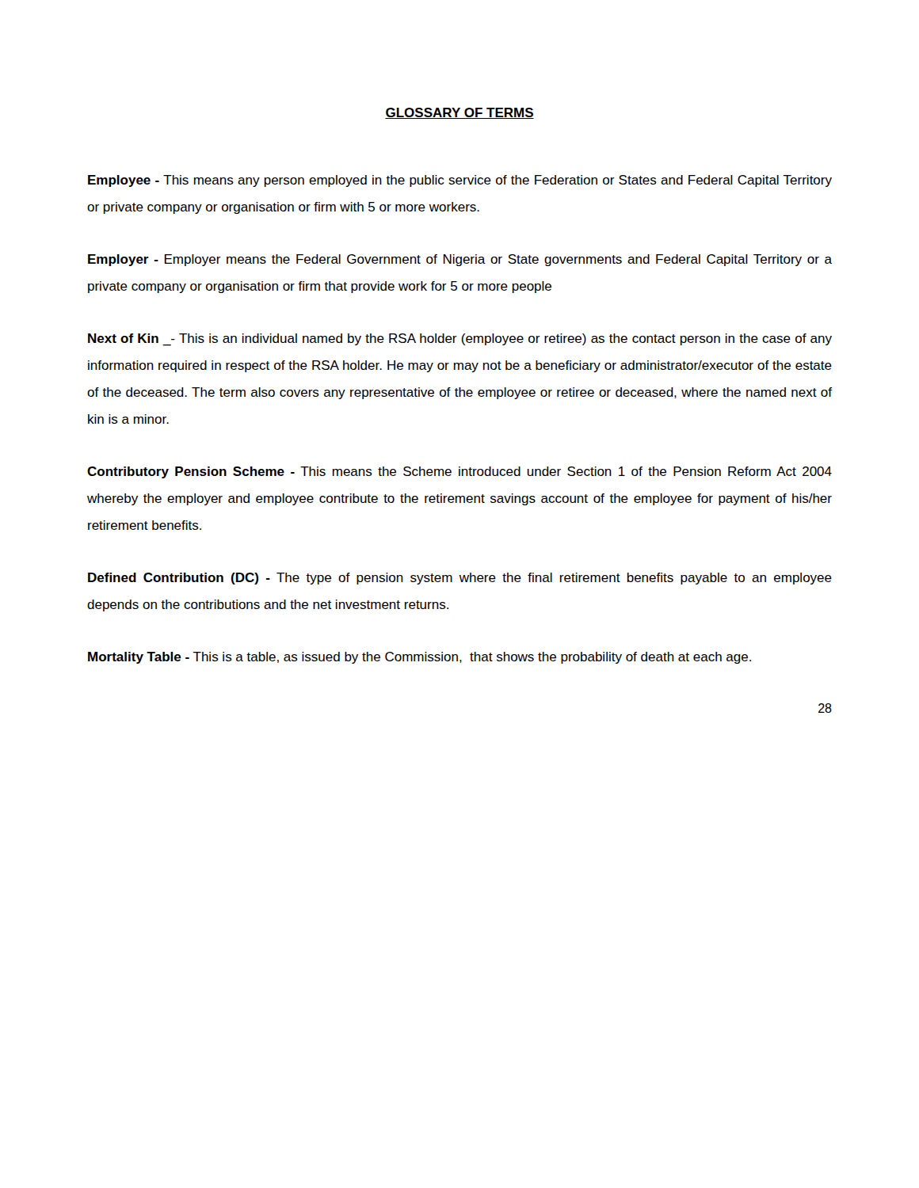GLOSSARY OF TERMS
Employee - This means any person employed in the public service of the Federation or States and Federal Capital Territory or private company or organisation or firm with 5 or more workers.
Employer - Employer means the Federal Government of Nigeria or State governments and Federal Capital Territory or a private company or organisation or firm that provide work for 5 or more people
Next of Kin _- This is an individual named by the RSA holder (employee or retiree) as the contact person in the case of any information required in respect of the RSA holder. He may or may not be a beneficiary or administrator/executor of the estate of the deceased. The term also covers any representative of the employee or retiree or deceased, where the named next of kin is a minor.
Contributory Pension Scheme - This means the Scheme introduced under Section 1 of the Pension Reform Act 2004 whereby the employer and employee contribute to the retirement savings account of the employee for payment of his/her retirement benefits.
Defined Contribution (DC) - The type of pension system where the final retirement benefits payable to an employee depends on the contributions and the net investment returns.
Mortality Table - This is a table, as issued by the Commission, that shows the probability of death at each age.
28